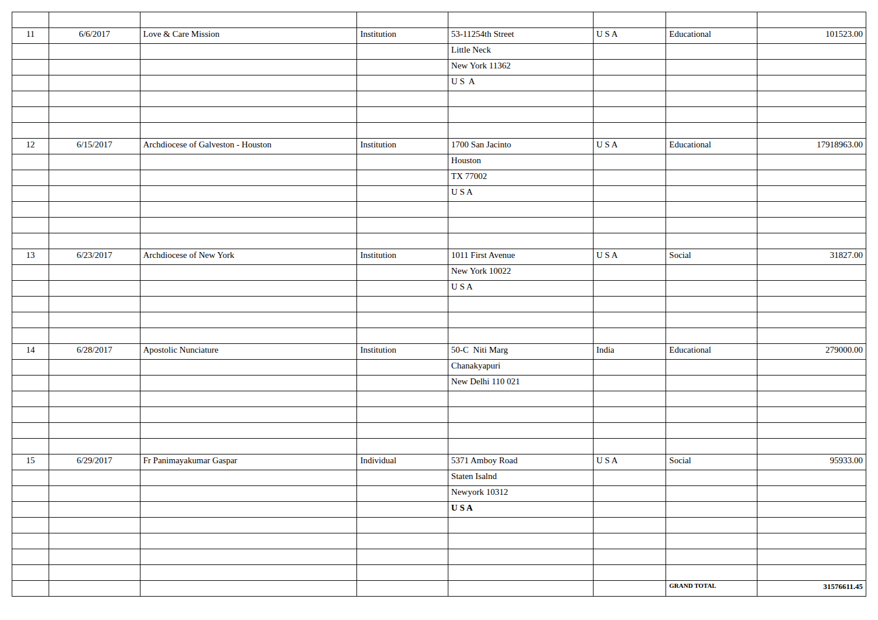| 11 | 6/6/2017 | Love & Care Mission | Institution | 53-11254th Street | U S A | Educational | 101523.00 |
| | | | | Little Neck | | | |
| | | | | New York 11362 | | | |
| | | | | U S A | | | |
| 12 | 6/15/2017 | Archdiocese of Galveston - Houston | Institution | 1700 San Jacinto | U S A | Educational | 17918963.00 |
| | | | | Houston | | | |
| | | | | TX 77002 | | | |
| | | | | U S A | | | |
| 13 | 6/23/2017 | Archdiocese of New York | Institution | 1011 First Avenue | U S A | Social | 31827.00 |
| | | | | New York 10022 | | | |
| | | | | U S A | | | |
| 14 | 6/28/2017 | Apostolic Nunciature | Institution | 50-C Niti Marg | India | Educational | 279000.00 |
| | | | | Chanakyapuri | | | |
| | | | | New Delhi 110 021 | | | |
| 15 | 6/29/2017 | Fr Panimayakumar Gaspar | Individual | 5371 Amboy Road | U S A | Social | 95933.00 |
| | | | | Staten Isalnd | | | |
| | | | | Newyork 10312 | | | |
| | | | | U S A | | | |
| | | | | | | GRAND TOTAL | 31576611.45 |